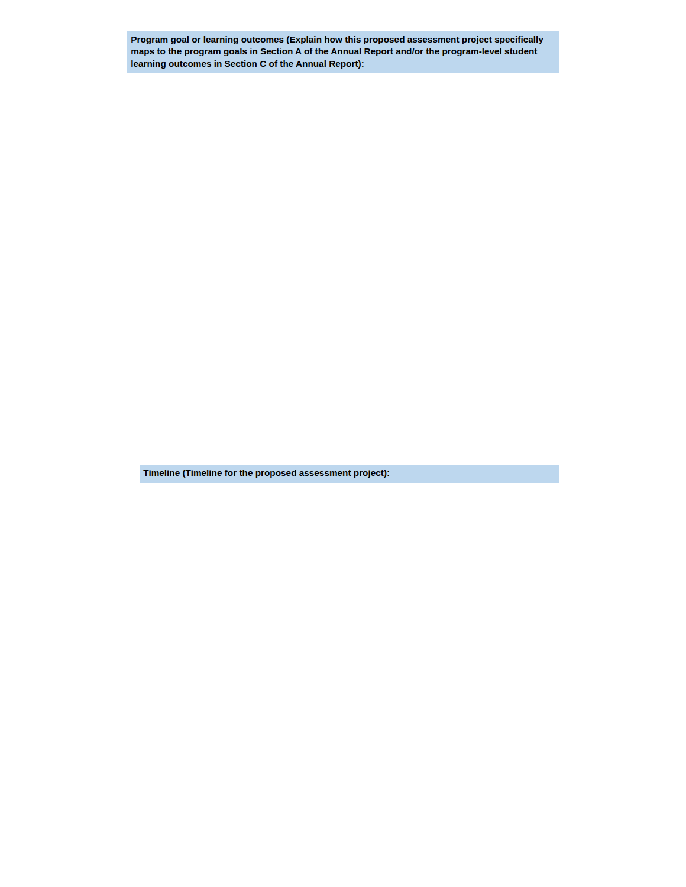Program goal or learning outcomes (Explain how this proposed assessment project specifically maps to the program goals in Section A of the Annual Report and/or the program-level student learning outcomes in Section C of the Annual Report):
Timeline (Timeline for the proposed assessment project):